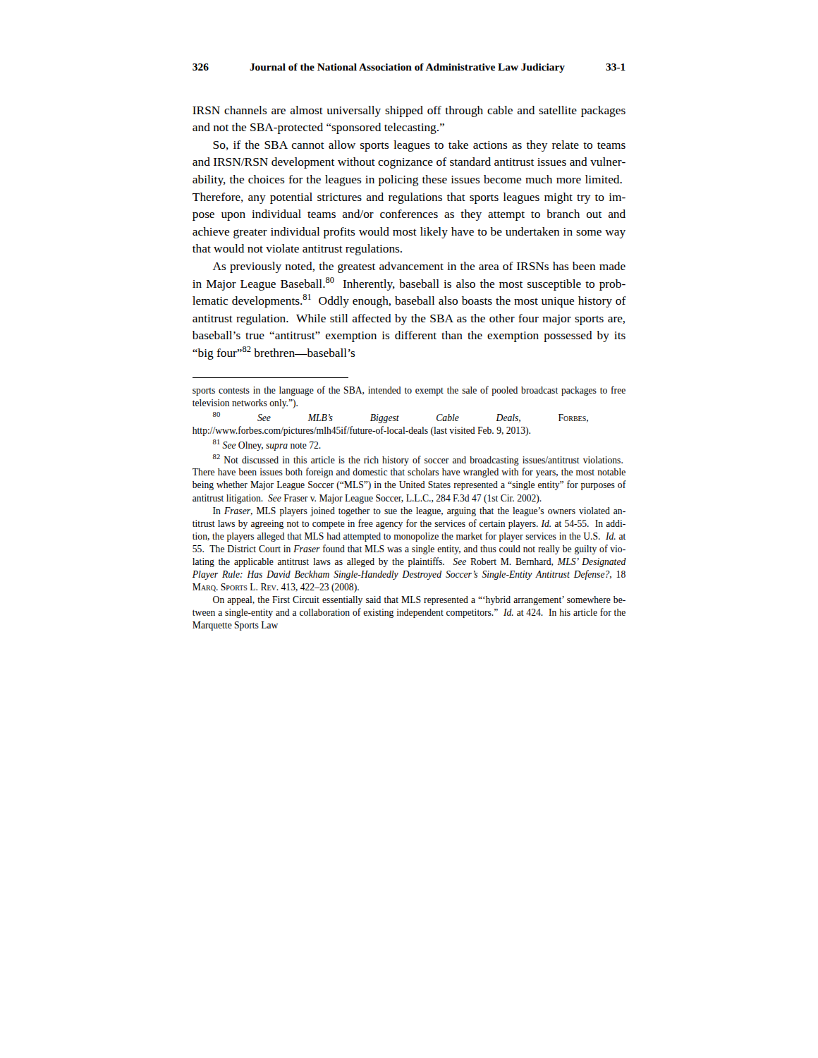326 Journal of the National Association of Administrative Law Judiciary 33-1
IRSN channels are almost universally shipped off through cable and satellite packages and not the SBA-protected “sponsored telecasting.”
So, if the SBA cannot allow sports leagues to take actions as they relate to teams and IRSN/RSN development without cognizance of standard antitrust issues and vulnerability, the choices for the leagues in policing these issues become much more limited. Therefore, any potential strictures and regulations that sports leagues might try to impose upon individual teams and/or conferences as they attempt to branch out and achieve greater individual profits would most likely have to be undertaken in some way that would not violate antitrust regulations.
As previously noted, the greatest advancement in the area of IRSNs has been made in Major League Baseball.80 Inherently, baseball is also the most susceptible to problematic developments.81 Oddly enough, baseball also boasts the most unique history of antitrust regulation. While still affected by the SBA as the other four major sports are, baseball’s true “antitrust” exemption is different than the exemption possessed by its “big four”82 brethren—baseball’s
sports contests in the language of the SBA, intended to exempt the sale of pooled broadcast packages to free television networks only.”).
80 See MLB’s Biggest Cable Deals, Forbes, http://www.forbes.com/pictures/mlh45if/future-of-local-deals (last visited Feb. 9, 2013).
81 See Olney, supra note 72.
82 Not discussed in this article is the rich history of soccer and broadcasting issues/antitrust violations. There have been issues both foreign and domestic that scholars have wrangled with for years, the most notable being whether Major League Soccer (“MLS”) in the United States represented a “single entity” for purposes of antitrust litigation. See Fraser v. Major League Soccer, L.L.C., 284 F.3d 47 (1st Cir. 2002).
In Fraser, MLS players joined together to sue the league, arguing that the league’s owners violated antitrust laws by agreeing not to compete in free agency for the services of certain players. Id. at 54-55. In addition, the players alleged that MLS had attempted to monopolize the market for player services in the U.S. Id. at 55. The District Court in Fraser found that MLS was a single entity, and thus could not really be guilty of violating the applicable antitrust laws as alleged by the plaintiffs. See Robert M. Bernhard, MLS’ Designated Player Rule: Has David Beckham Single-Handedly Destroyed Soccer’s Single-Entity Antitrust Defense?, 18 Marq. Sports L. Rev. 413, 422–23 (2008).
On appeal, the First Circuit essentially said that MLS represented a “‘hybrid arrangement’ somewhere between a single-entity and a collaboration of existing independent competitors.” Id. at 424. In his article for the Marquette Sports Law